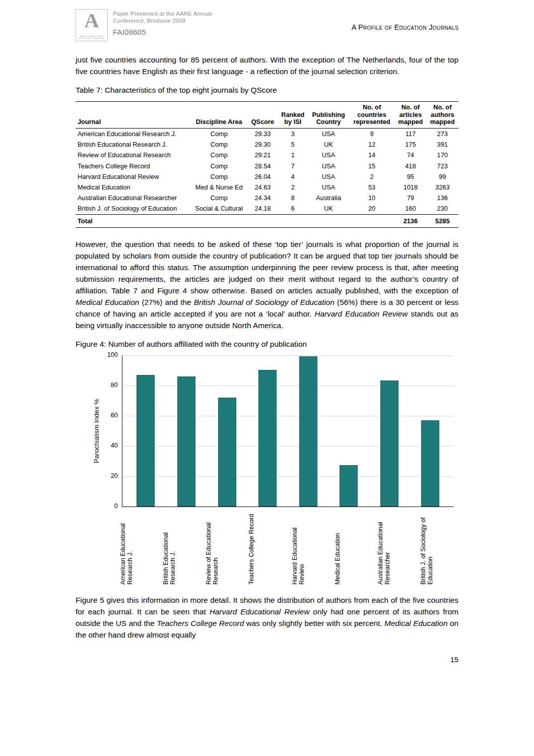A
Australian Association
for Research in Education
Paper Presented at the AARE Annual Conference, Brisbane 2008 FAI08605
A Profile of Education Journals
just five countries accounting for 85 percent of authors. With the exception of The Netherlands, four of the top five countries have English as their first language - a reflection of the journal selection criterion.
Table 7: Characteristics of the top eight journals by QScore
| Journal | Discipline Area | QScore | Ranked by ISI | Publishing Country | No. of countries represented | No. of articles mapped | No. of authors mapped |
| --- | --- | --- | --- | --- | --- | --- | --- |
| American Educational Research J. | Comp | 29.33 | 3 | USA | 9 | 117 | 273 |
| British Educational Research J. | Comp | 29.30 | 5 | UK | 12 | 175 | 391 |
| Review of Educational Research | Comp | 29.21 | 1 | USA | 14 | 74 | 170 |
| Teachers College Record | Comp | 28.54 | 7 | USA | 15 | 418 | 723 |
| Harvard Educational Review | Comp | 26.04 | 4 | USA | 2 | 95 | 99 |
| Medical Education | Med & Nurse Ed | 24.63 | 2 | USA | 53 | 1018 | 3263 |
| Australian Educational Researcher | Comp | 24.34 | 8 | Australia | 10 | 79 | 136 |
| British J. of Sociology of Education | Social & Cultural | 24.18 | 6 | UK | 20 | 160 | 230 |
| Total | | | | | | 2136 | 5285 |
However, the question that needs to be asked of these ‘top tier’ journals is what proportion of the journal is populated by scholars from outside the country of publication? It can be argued that top tier journals should be international to afford this status. The assumption underpinning the peer review process is that, after meeting submission requirements, the articles are judged on their merit without regard to the author’s country of affiliation. Table 7 and Figure 4 show otherwise. Based on articles actually published, with the exception of Medical Education (27%) and the British Journal of Sociology of Education (56%) there is a 30 percent or less chance of having an article accepted if you are not a ‘local’ author. Harvard Education Review stands out as being virtually inaccessible to anyone outside North America.
Figure 4: Number of authors affiliated with the country of publication
Parochialism Index %
100 80 60 40 20 0
American Educational Research J.
British Educational Research J.
Review of Educational Research
Teachers College Record
Harvard Educational Review
Medical Education
Australian Educational Researcher
British J. of Sociology of Education
Figure 5 gives this information in more detail. It shows the distribution of authors from each of the five countries for each journal. It can be seen that Harvard Educational Review only had one percent of its authors from outside the US and the Teachers College Record was only slightly better with six percent. Medical Education on the other hand drew almost equally
15